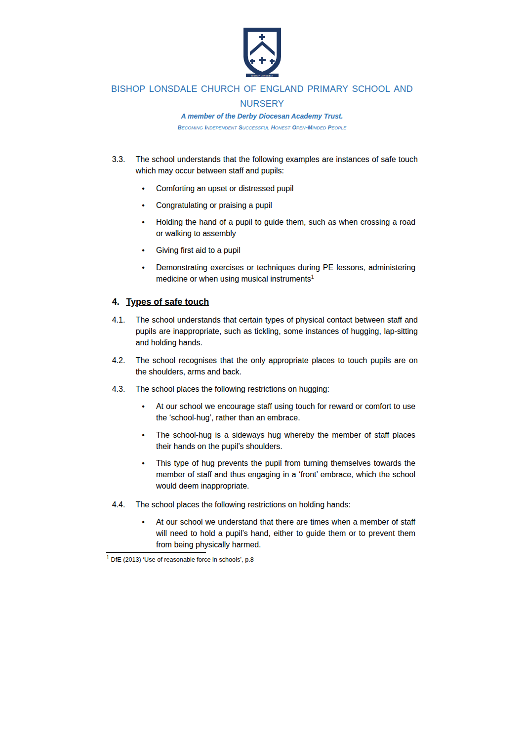BISHOP LONSDALE
Bishop Lonsdale Church of England Primary School and Nursery
A member of the Derby Diocesan Academy Trust.
Becoming Independent Successful Honest Open-Minded People
3.3. The school understands that the following examples are instances of safe touch which may occur between staff and pupils:
Comforting an upset or distressed pupil
Congratulating or praising a pupil
Holding the hand of a pupil to guide them, such as when crossing a road or walking to assembly
Giving first aid to a pupil
Demonstrating exercises or techniques during PE lessons, administering medicine or when using musical instruments1
4. Types of safe touch
4.1. The school understands that certain types of physical contact between staff and pupils are inappropriate, such as tickling, some instances of hugging, lap-sitting and holding hands.
4.2. The school recognises that the only appropriate places to touch pupils are on the shoulders, arms and back.
4.3. The school places the following restrictions on hugging:
At our school we encourage staff using touch for reward or comfort to use the ‘school-hug’, rather than an embrace.
The school-hug is a sideways hug whereby the member of staff places their hands on the pupil’s shoulders.
This type of hug prevents the pupil from turning themselves towards the member of staff and thus engaging in a ‘front’ embrace, which the school would deem inappropriate.
4.4. The school places the following restrictions on holding hands:
At our school we understand that there are times when a member of staff will need to hold a pupil’s hand, either to guide them or to prevent them from being physically harmed.
1 DfE (2013) ‘Use of reasonable force in schools’, p.8